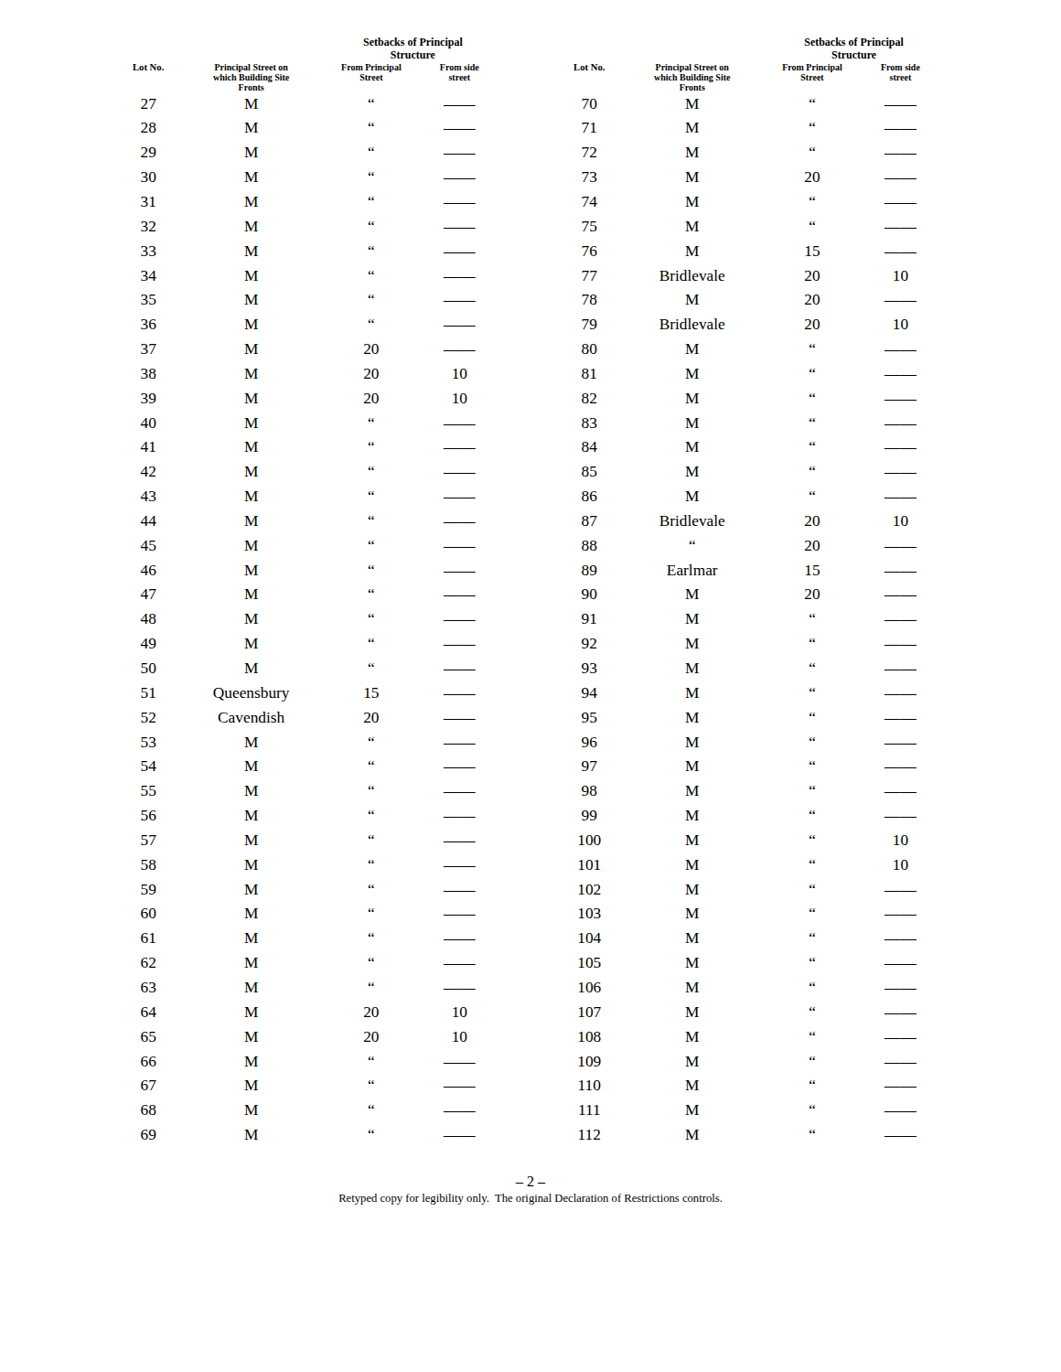| | | Setbacks of Principal Structure | | | | Setbacks of Principal Structure |
| --- | --- | --- | --- | --- | --- | --- |
| Lot No. | Principal Street on which Building Site Fronts | From Principal Street | From side street | | Lot No. | Principal Street on which Building Site Fronts | From Principal Street | From side street |
| 27 | M | “ | —— | | 70 | M | “ | —— |
| 28 | M | “ | —— | | 71 | M | “ | —— |
| 29 | M | “ | —— | | 72 | M | “ | —— |
| 30 | M | “ | —— | | 73 | M | 20 | —— |
| 31 | M | “ | —— | | 74 | M | “ | —— |
| 32 | M | “ | —— | | 75 | M | “ | —— |
| 33 | M | “ | —— | | 76 | M | 15 | —— |
| 34 | M | “ | —— | | 77 | Bridlevale | 20 | 10 |
| 35 | M | “ | —— | | 78 | M | 20 | —— |
| 36 | M | “ | —— | | 79 | Bridlevale | 20 | 10 |
| 37 | M | 20 | —— | | 80 | M | “ | —— |
| 38 | M | 20 | 10 | | 81 | M | “ | —— |
| 39 | M | 20 | 10 | | 82 | M | “ | —— |
| 40 | M | “ | —— | | 83 | M | “ | —— |
| 41 | M | “ | —— | | 84 | M | “ | —— |
| 42 | M | “ | —— | | 85 | M | “ | —— |
| 43 | M | “ | —— | | 86 | M | “ | —— |
| 44 | M | “ | —— | | 87 | Bridlevale | 20 | 10 |
| 45 | M | “ | —— | | 88 | “ | 20 | —— |
| 46 | M | “ | —— | | 89 | Earlmar | 15 | —— |
| 47 | M | “ | —— | | 90 | M | 20 | —— |
| 48 | M | “ | —— | | 91 | M | “ | —— |
| 49 | M | “ | —— | | 92 | M | “ | —— |
| 50 | M | “ | —— | | 93 | M | “ | —— |
| 51 | Queensbury | 15 | —— | | 94 | M | “ | —— |
| 52 | Cavendish | 20 | —— | | 95 | M | “ | —— |
| 53 | M | “ | —— | | 96 | M | “ | —— |
| 54 | M | “ | —— | | 97 | M | “ | —— |
| 55 | M | “ | —— | | 98 | M | “ | —— |
| 56 | M | “ | —— | | 99 | M | “ | —— |
| 57 | M | “ | —— | | 100 | M | “ | 10 |
| 58 | M | “ | —— | | 101 | M | “ | 10 |
| 59 | M | “ | —— | | 102 | M | “ | —— |
| 60 | M | “ | —— | | 103 | M | “ | —— |
| 61 | M | “ | —— | | 104 | M | “ | —— |
| 62 | M | “ | —— | | 105 | M | “ | —— |
| 63 | M | “ | —— | | 106 | M | “ | —— |
| 64 | M | 20 | 10 | | 107 | M | “ | —— |
| 65 | M | 20 | 10 | | 108 | M | “ | —— |
| 66 | M | “ | —— | | 109 | M | “ | —— |
| 67 | M | “ | —— | | 110 | M | “ | —— |
| 68 | M | “ | —— | | 111 | M | “ | —— |
| 69 | M | “ | —— | | 112 | M | “ | —— |
– 2 –
Retyped copy for legibility only. The original Declaration of Restrictions controls.